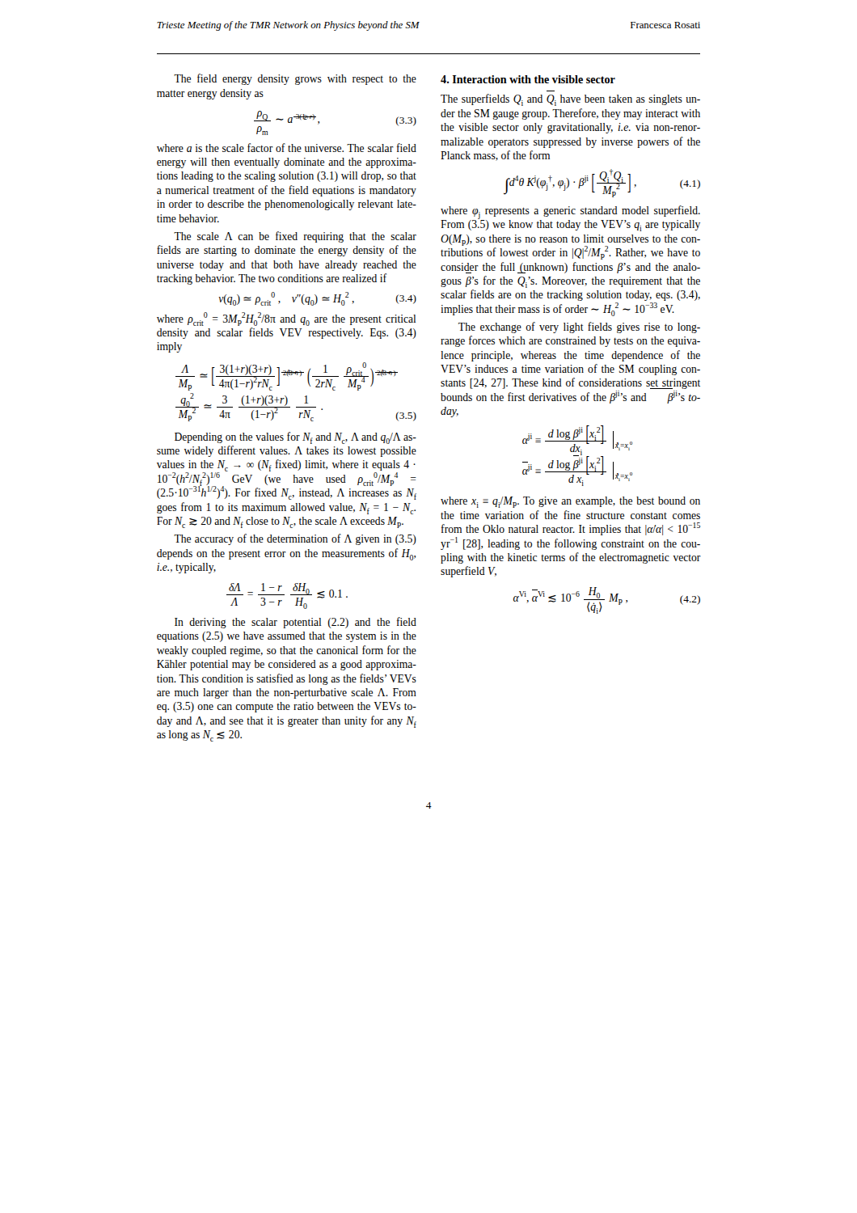Trieste Meeting of the TMR Network on Physics beyond the SM
Francesca Rosati
The field energy density grows with respect to the matter energy density as
ρQ ρm ∼ a3(1+r) 2, (3.3)
where a is the scale factor of the universe. The scalar field energy will then eventually dominate and the approximations leading to the scaling solution (3.1) will drop, so that a numerical treatment of the field equations is mandatory in order to describe the phenomenologically relevant late-time behavior.
The scale Λ can be fixed requiring that the scalar fields are starting to dominate the energy density of the universe today and that both have already reached the tracking behavior. The two conditions are realized if
v(q0) ≃ ρcrit0 , v″(q0) ≃ H02 , (3.4)
where ρcrit0 = 3MP2H02/8π and q0 are the present critical density and scalar fields VEV respectively. Eqs. (3.4) imply
ΛMP ≃ [3(1+r)(3+r) 4π(1−r)2rNc]1+r 2(3−r) (12rNc ρcrit0 MP4)1−r 2(3−r)
q02 MP2 ≃ 34π (1+r)(3+r)(1−r)2 1 rNc .
(3.5)
Depending on the values for Nf and Nc, Λ and q0/Λ assume widely different values. Λ takes its lowest possible values in the Nc → ∞ (Nf fixed) limit, where it equals 4 · 10−2(h2/Nf2)1/6 GeV (we have used ρcrit0/MP4 = (2.5·10−31h1/2)4). For fixed Nc, instead, Λ increases as Nf goes from 1 to its maximum allowed value, Nf = 1 − Nc. For Nc 20 and Nf close to Nc, the scale Λ exceeds MP.
The accuracy of the determination of Λ given in (3.5) depends on the present error on the measurements of H0, i.e., typically,
δΛ Λ = 1 − r 3 − r δH0 H0 0.1 .
In deriving the scalar potential (2.2) and the field equations (2.5) we have assumed that the system is in the weakly coupled regime, so that the canonical form for the Kähler potential may be considered as a good approximation. This condition is satisfied as long as the fields’ VEVs are much larger than the non-perturbative scale Λ. From eq. (3.5) one can compute the ratio between the VEVs today and Λ, and see that it is greater than unity for any Nf as long as Nc 20.
4. Interaction with the visible sector
The superfields Qi and Qi have been taken as singlets under the SM gauge group. Therefore, they may interact with the visible sector only gravitationally, i.e. via non-renormalizable operators suppressed by inverse powers of the Planck mass, of the form
∫d4θ Kj(φj†, φj) · βji [Qi†Qi MP2] , (4.1)
where φj represents a generic standard model superfield. From (3.5) we know that today the VEV’s qi are typically O(MP), so there is no reason to limit ourselves to the contributions of lowest order in |Q|2/MP2. Rather, we have to consider the full (unknown) functions β’s and the analogous β’s for the Qi’s. Moreover, the requirement that the scalar fields are on the tracking solution today, eqs. (3.4), implies that their mass is of order ∼ H02 ∼ 10−33 eV.
The exchange of very light fields gives rise to long-range forces which are constrained by tests on the equivalence principle, whereas the time dependence of the VEV’s induces a time variation of the SM coupling constants [24, 27]. These kind of considerations set stringent bounds on the first derivatives of the βji’s and βji’s today,
αji ≡ d log βji [xi2] dxi xi=xi0 ,
αji ≡ d log βji [xi2] d xi xi=xi0 ,
where xi ≡ qi/MP. To give an example, the best bound on the time variation of the fine structure constant comes from the Oklo natural reactor. It implies that |α̇/α| < 10−15 yr−1 [28], leading to the following constraint on the coupling with the kinetic terms of the electromagnetic vector superfield V,
αVi, αVi 10−6 H0⟨q̇i⟩ MP , (4.2)
4